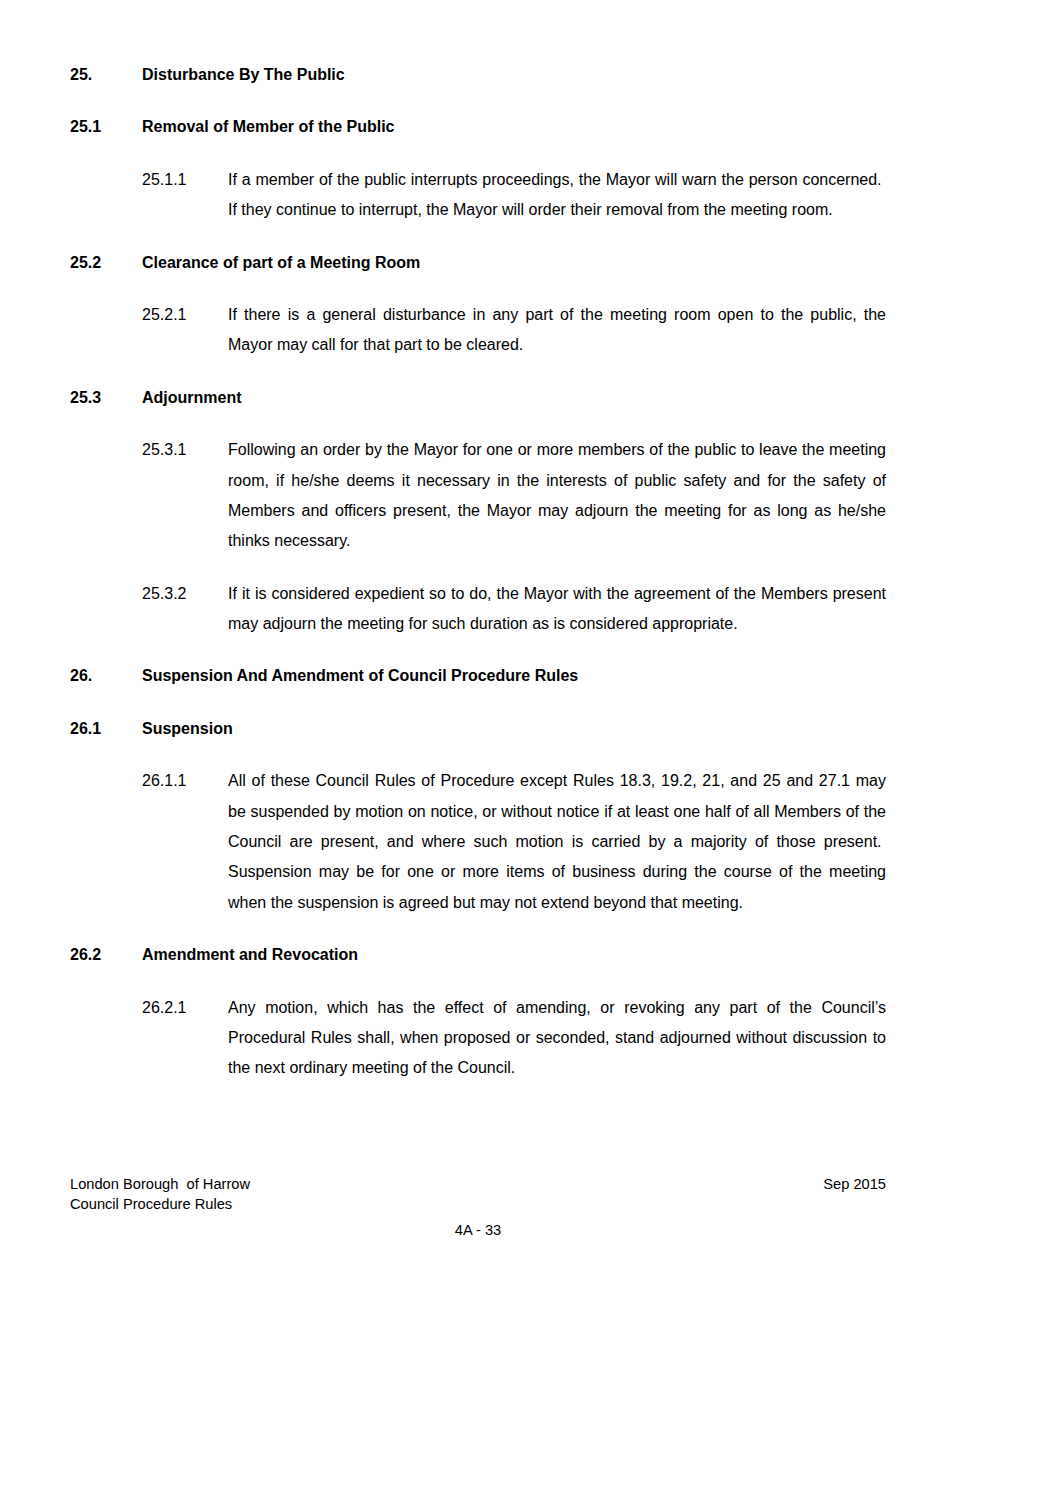25.
Disturbance By The Public
25.1
Removal of Member of the Public
25.1.1
If a member of the public interrupts proceedings, the Mayor will warn the person concerned. If they continue to interrupt, the Mayor will order their removal from the meeting room.
25.2
Clearance of part of a Meeting Room
25.2.1
If there is a general disturbance in any part of the meeting room open to the public, the Mayor may call for that part to be cleared.
25.3
Adjournment
25.3.1
Following an order by the Mayor for one or more members of the public to leave the meeting room, if he/she deems it necessary in the interests of public safety and for the safety of Members and officers present, the Mayor may adjourn the meeting for as long as he/she thinks necessary.
25.3.2
If it is considered expedient so to do, the Mayor with the agreement of the Members present may adjourn the meeting for such duration as is considered appropriate.
26.
Suspension And Amendment of Council Procedure Rules
26.1
Suspension
26.1.1
All of these Council Rules of Procedure except Rules 18.3, 19.2, 21, and 25 and 27.1 may be suspended by motion on notice, or without notice if at least one half of all Members of the Council are present, and where such motion is carried by a majority of those present. Suspension may be for one or more items of business during the course of the meeting when the suspension is agreed but may not extend beyond that meeting.
26.2
Amendment and Revocation
26.2.1
Any motion, which has the effect of amending, or revoking any part of the Council’s Procedural Rules shall, when proposed or seconded, stand adjourned without discussion to the next ordinary meeting of the Council.
London Borough of Harrow
Council Procedure Rules
Sep 2015
4A - 33